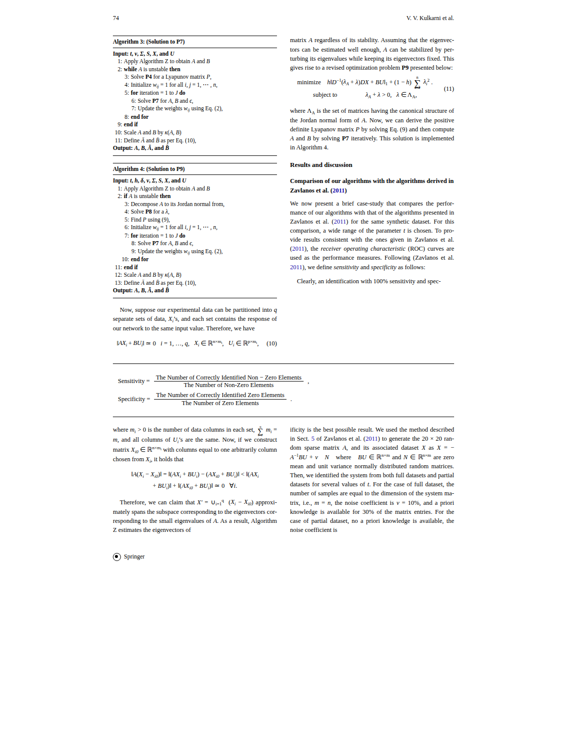74 V. V. Kulkarni et al.
Algorithm 3: (Solution to P7)
Input: t, ν, Σ, S, X, and U
Apply Algorithm Z to obtain A and B
while A is unstable then
Solve P4 for a Lyapunov matrix P,
Initialize wij = 1 for all i, j = 1, ⋯ , n,
for iteration = 1 to J do
Solve P7 for A, B and ϵ,
Update the weights wij using Eq. (2),
end for
end if
Scale A and B by κ(A, B)
Define Ā and B̄ as per Eq. (10),
Output: A, B, Ā, and B̄
Algorithm 4: (Solution to P9)
Input: t, h, δ, ν, Σ, S, X, and U
Apply Algorithm Z to obtain A and B
if A is unstable then
Decompose A to its Jordan normal from,
Solve P8 for a λ,
Find P using (9),
Initialize wij = 1 for all i, j = 1, ⋯ , n,
for iteration = 1 to J do
Solve P7 for A, B and ϵ,
Update the weights wij using Eq. (2),
end for
end if
Scale A and B by κ(A, B)
Define Ā and B̄ as per Eq. (10),
Output: A, B, Ā, and B̄
Now, suppose our experimental data can be partitioned into q separate sets of data, Xi’s, and each set contains the response of our network to the same input value. Therefore, we have
‖AXi + BUi‖ ≃ 0 i = 1, …, q, Xi ∈ ℝn×mi, Ui ∈ ℝp×mi,
(10)
matrix A regardless of its stability. Assuming that the eigenvectors can be estimated well enough, A can be stabilized by perturbing its eigenvalues while keeping its eigenvectors fixed. This gives rise to a revised optimization problem P9 presented below:
minimize h‖D−1(λA + λ)DX + BU‖1 + (1 − h) ∑ni=1 λi 2 . subject to λA + λ > 0, λ ∈ ΛA,
(11)
where ΛA is the set of matrices having the canonical structure of the Jordan normal form of A. Now, we can derive the positive definite Lyapanov matrix P by solving Eq. (9) and then compute A and B by solving P7 iteratively. This solution is implemented in Algorithm 4.
Results and discussion
Comparison of our algorithms with the algorithms derived in Zavlanos et al. (2011)
We now present a brief case-study that compares the performance of our algorithms with that of the algorithms presented in Zavlanos et al. (2011) for the same synthetic dataset. For this comparison, a wide range of the parameter t is chosen. To provide results consistent with the ones given in Zavlanos et al. (2011), the receiver operating characteristic (ROC) curves are used as the performance measures. Following (Zavlanos et al. 2011), we define sensitivity and specificity as follows:
Clearly, an identification with 100% sensitivity and spec-
Sensitivity = The Number of Correctly Identified Non − Zero Elements The Number of Non-Zero Elements ,
Specificity = The Number of Correctly Identified Zero Elements The Number of Zero Elements .
where mi > 0 is the number of data columns in each set, ∑qi=1 mi = m, and all columns of Ui’s are the same. Now, if we construct matrix Xi0 ∈ ℝn×mi with columns equal to one arbitrarily column chosen from Xi, it holds that
‖A(Xi − Xi0)‖ = ‖(AXi + BUi) − (AXi0 + BUi)‖ < ‖(AXi + BUi)‖ + ‖(AXi0 + BUi)‖ ≃ 0 ∀i.
Therefore, we can claim that X′ = ∪i=1 q (Xi − Xi0) approximately spans the subspace corresponding to the eigenvectors corresponding to the small eigenvalues of A. As a result, Algorithm Z estimates the eigenvectors of
ificity is the best possible result. We used the method described in Sect. 5 of Zavlanos et al. (2011) to generate the 20 × 20 random sparse matrix A, and its associated dataset X as X = − A−1 BU + ν N where BU ∈ ℝn×m and N ∈ ℝn×m are zero mean and unit variance normally distributed random matrices. Then, we identified the system from both full datasets and partial datasets for several values of t. For the case of full dataset, the number of samples are equal to the dimension of the system matrix, i.e., m = n, the noise coefficient is ν = 10%, and a priori knowledge is available for 30% of the matrix entries. For the case of partial dataset, no a priori knowledge is available, the noise coefficient is
Springer